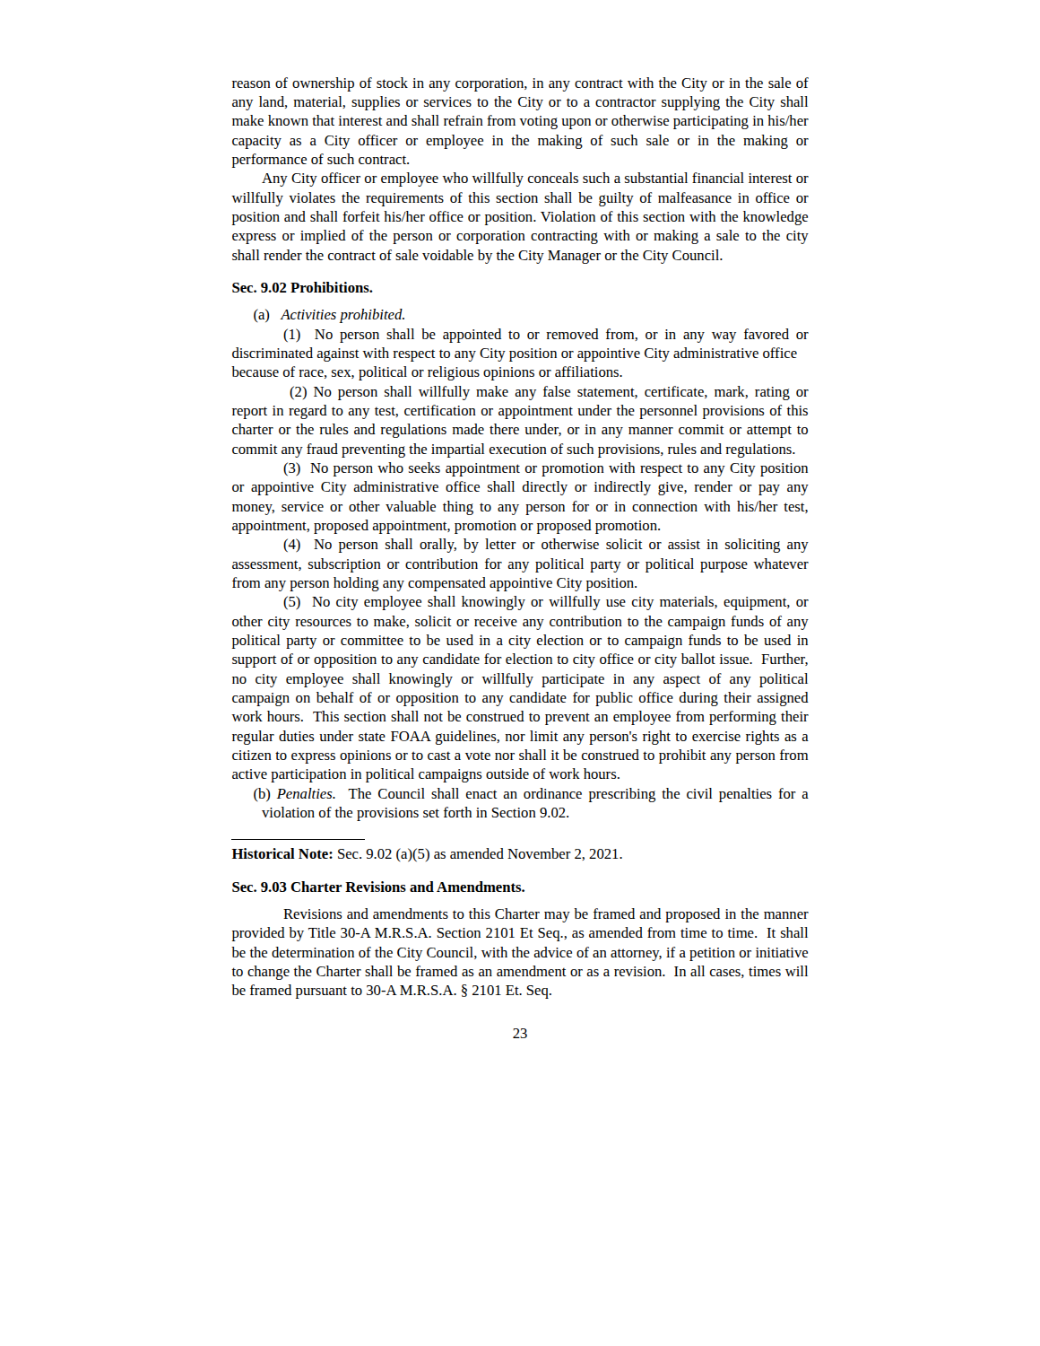reason of ownership of stock in any corporation, in any contract with the City or in the sale of any land, material, supplies or services to the City or to a contractor supplying the City shall make known that interest and shall refrain from voting upon or otherwise participating in his/her capacity as a City officer or employee in the making of such sale or in the making or performance of such contract.
Any City officer or employee who willfully conceals such a substantial financial interest or willfully violates the requirements of this section shall be guilty of malfeasance in office or position and shall forfeit his/her office or position. Violation of this section with the knowledge express or implied of the person or corporation contracting with or making a sale to the city shall render the contract of sale voidable by the City Manager or the City Council.
Sec. 9.02 Prohibitions.
(a) Activities prohibited.
(1) No person shall be appointed to or removed from, or in any way favored or discriminated against with respect to any City position or appointive City administrative office
because of race, sex, political or religious opinions or affiliations.
(2) No person shall willfully make any false statement, certificate, mark, rating or report in regard to any test, certification or appointment under the personnel provisions of this charter or the rules and regulations made there under, or in any manner commit or attempt to commit any fraud preventing the impartial execution of such provisions, rules and regulations.
(3) No person who seeks appointment or promotion with respect to any City position or appointive City administrative office shall directly or indirectly give, render or pay any money, service or other valuable thing to any person for or in connection with his/her test, appointment, proposed appointment, promotion or proposed promotion.
(4) No person shall orally, by letter or otherwise solicit or assist in soliciting any assessment, subscription or contribution for any political party or political purpose whatever from any person holding any compensated appointive City position.
(5) No city employee shall knowingly or willfully use city materials, equipment, or other city resources to make, solicit or receive any contribution to the campaign funds of any political party or committee to be used in a city election or to campaign funds to be used in support of or opposition to any candidate for election to city office or city ballot issue. Further, no city employee shall knowingly or willfully participate in any aspect of any political campaign on behalf of or opposition to any candidate for public office during their assigned work hours. This section shall not be construed to prevent an employee from performing their regular duties under state FOAA guidelines, nor limit any person's right to exercise rights as a citizen to express opinions or to cast a vote nor shall it be construed to prohibit any person from active participation in political campaigns outside of work hours.
(b) Penalties. The Council shall enact an ordinance prescribing the civil penalties for a violation of the provisions set forth in Section 9.02.
Historical Note: Sec. 9.02 (a)(5) as amended November 2, 2021.
Sec. 9.03 Charter Revisions and Amendments.
Revisions and amendments to this Charter may be framed and proposed in the manner provided by Title 30-A M.R.S.A. Section 2101 Et Seq., as amended from time to time. It shall be the determination of the City Council, with the advice of an attorney, if a petition or initiative to change the Charter shall be framed as an amendment or as a revision. In all cases, times will be framed pursuant to 30-A M.R.S.A. § 2101 Et. Seq.
23